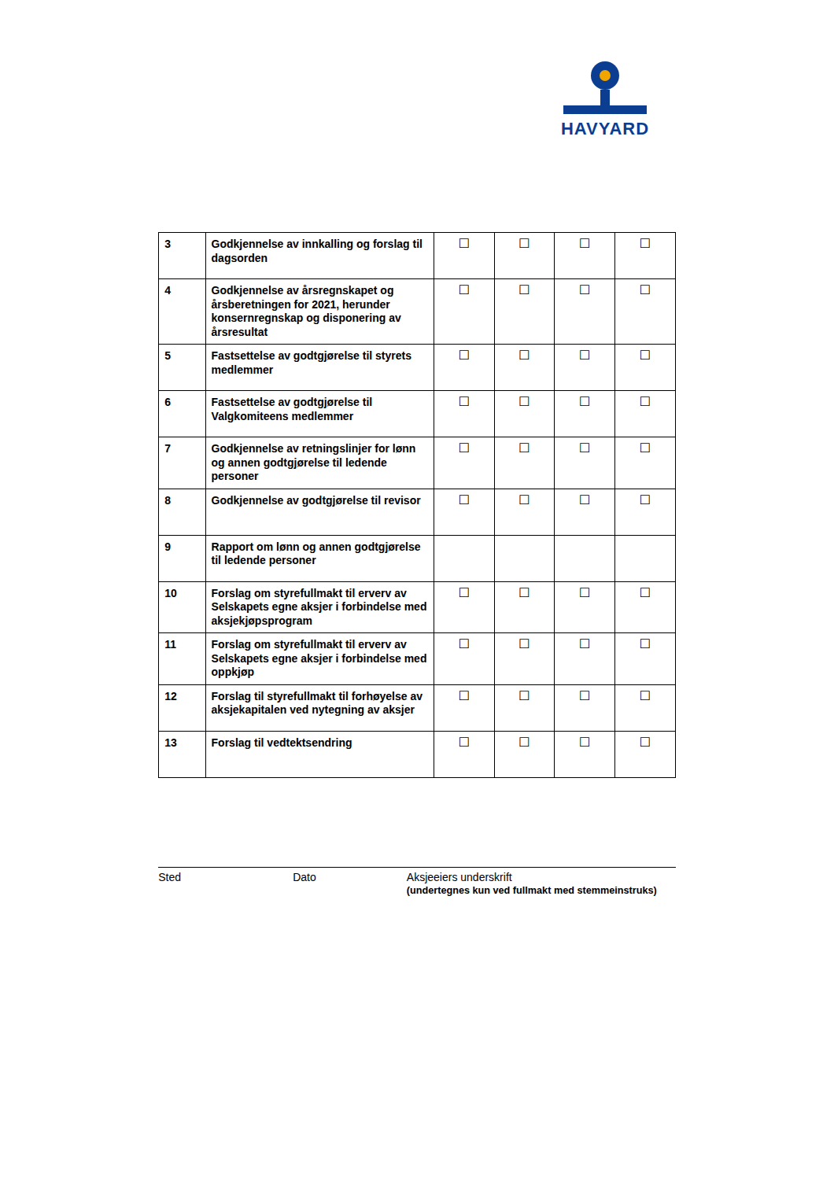HAVYARD
| 3 | Godkjennelse av innkalling og forslag til dagsorden | ☐ | ☐ | ☐ | ☐ |
| 4 | Godkjennelse av årsregnskapet og årsberetningen for 2021, herunder konsernregnskap og disponering av årsresultat | ☐ | ☐ | ☐ | ☐ |
| 5 | Fastsettelse av godtgjørelse til styrets medlemmer | ☐ | ☐ | ☐ | ☐ |
| 6 | Fastsettelse av godtgjørelse til Valgkomiteens medlemmer | ☐ | ☐ | ☐ | ☐ |
| 7 | Godkjennelse av retningslinjer for lønn og annen godtgjørelse til ledende personer | ☐ | ☐ | ☐ | ☐ |
| 8 | Godkjennelse av godtgjørelse til revisor | ☐ | ☐ | ☐ | ☐ |
| 9 | Rapport om lønn og annen godtgjørelse til ledende personer | | | | |
| 10 | Forslag om styrefullmakt til erverv av Selskapets egne aksjer i forbindelse med aksjekjøpsprogram | ☐ | ☐ | ☐ | ☐ |
| 11 | Forslag om styrefullmakt til erverv av Selskapets egne aksjer i forbindelse med oppkjøp | ☐ | ☐ | ☐ | ☐ |
| 12 | Forslag til styrefullmakt til forhøyelse av aksjekapitalen ved nytegning av aksjer | ☐ | ☐ | ☐ | ☐ |
| 13 | Forslag til vedtektsendring | ☐ | ☐ | ☐ | ☐ |
Sted
Dato
Aksjeeiers underskrift
(undertegnes kun ved fullmakt med stemmeinstruks)